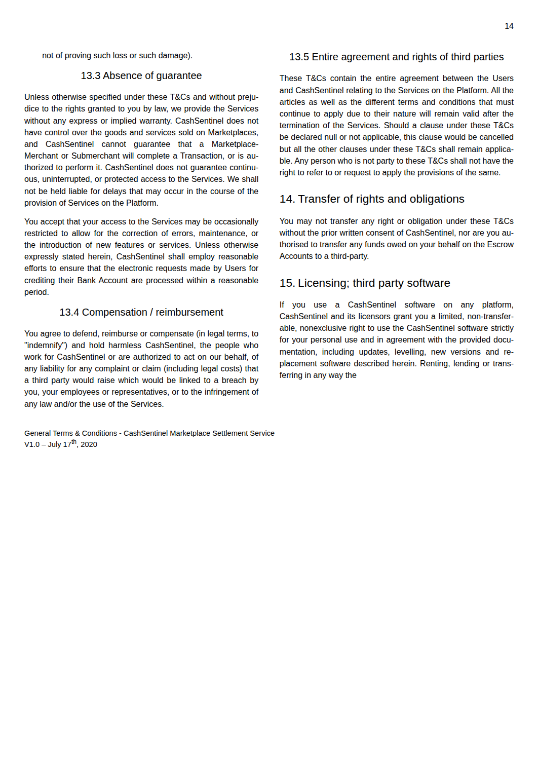14
not of proving such loss or such damage).
13.3 Absence of guarantee
Unless otherwise specified under these T&Cs and without prejudice to the rights granted to you by law, we provide the Services without any express or implied warranty. CashSentinel does not have control over the goods and services sold on Marketplaces, and CashSentinel cannot guarantee that a Marketplace-Merchant or Submerchant will complete a Transaction, or is authorized to perform it. CashSentinel does not guarantee continuous, uninterrupted, or protected access to the Services. We shall not be held liable for delays that may occur in the course of the provision of Services on the Platform.
You accept that your access to the Services may be occasionally restricted to allow for the correction of errors, maintenance, or the introduction of new features or services. Unless otherwise expressly stated herein, CashSentinel shall employ reasonable efforts to ensure that the electronic requests made by Users for crediting their Bank Account are processed within a reasonable period.
13.4 Compensation / reimbursement
You agree to defend, reimburse or compensate (in legal terms, to "indemnify") and hold harmless CashSentinel, the people who work for CashSentinel or are authorized to act on our behalf, of any liability for any complaint or claim (including legal costs) that a third party would raise which would be linked to a breach by you, your employees or representatives, or to the infringement of any law and/or the use of the Services.
13.5 Entire agreement and rights of third parties
These T&Cs contain the entire agreement between the Users and CashSentinel relating to the Services on the Platform. All the articles as well as the different terms and conditions that must continue to apply due to their nature will remain valid after the termination of the Services. Should a clause under these T&Cs be declared null or not applicable, this clause would be cancelled but all the other clauses under these T&Cs shall remain applicable. Any person who is not party to these T&Cs shall not have the right to refer to or request to apply the provisions of the same.
14. Transfer of rights and obligations
You may not transfer any right or obligation under these T&Cs without the prior written consent of CashSentinel, nor are you authorised to transfer any funds owed on your behalf on the Escrow Accounts to a third-party.
15. Licensing; third party software
If you use a CashSentinel software on any platform, CashSentinel and its licensors grant you a limited, non-transferable, nonexclusive right to use the CashSentinel software strictly for your personal use and in agreement with the provided documentation, including updates, levelling, new versions and replacement software described herein. Renting, lending or transferring in any way the
General Terms & Conditions - CashSentinel Marketplace Settlement Service
V1.0 – July 17th, 2020